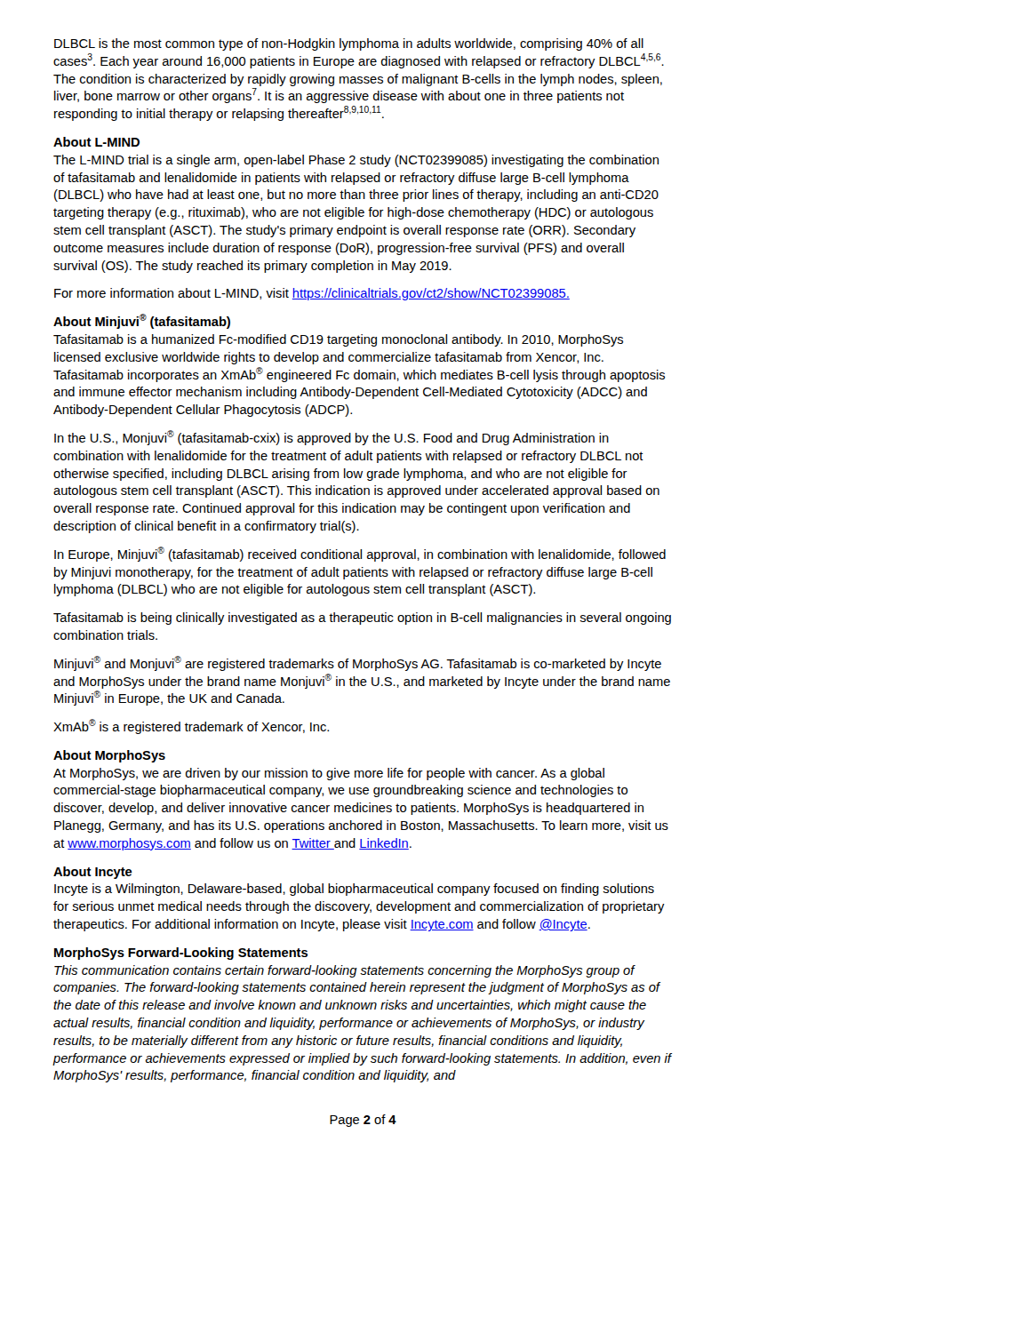DLBCL is the most common type of non-Hodgkin lymphoma in adults worldwide, comprising 40% of all cases3. Each year around 16,000 patients in Europe are diagnosed with relapsed or refractory DLBCL4,5,6. The condition is characterized by rapidly growing masses of malignant B-cells in the lymph nodes, spleen, liver, bone marrow or other organs7. It is an aggressive disease with about one in three patients not responding to initial therapy or relapsing thereafter8,9,10,11.
About L-MIND
The L-MIND trial is a single arm, open-label Phase 2 study (NCT02399085) investigating the combination of tafasitamab and lenalidomide in patients with relapsed or refractory diffuse large B-cell lymphoma (DLBCL) who have had at least one, but no more than three prior lines of therapy, including an anti-CD20 targeting therapy (e.g., rituximab), who are not eligible for high-dose chemotherapy (HDC) or autologous stem cell transplant (ASCT). The study's primary endpoint is overall response rate (ORR). Secondary outcome measures include duration of response (DoR), progression-free survival (PFS) and overall survival (OS). The study reached its primary completion in May 2019.
For more information about L-MIND, visit https://clinicaltrials.gov/ct2/show/NCT02399085.
About Minjuvi® (tafasitamab)
Tafasitamab is a humanized Fc-modified CD19 targeting monoclonal antibody. In 2010, MorphoSys licensed exclusive worldwide rights to develop and commercialize tafasitamab from Xencor, Inc. Tafasitamab incorporates an XmAb® engineered Fc domain, which mediates B-cell lysis through apoptosis and immune effector mechanism including Antibody-Dependent Cell-Mediated Cytotoxicity (ADCC) and Antibody-Dependent Cellular Phagocytosis (ADCP).
In the U.S., Monjuvi® (tafasitamab-cxix) is approved by the U.S. Food and Drug Administration in combination with lenalidomide for the treatment of adult patients with relapsed or refractory DLBCL not otherwise specified, including DLBCL arising from low grade lymphoma, and who are not eligible for autologous stem cell transplant (ASCT). This indication is approved under accelerated approval based on overall response rate. Continued approval for this indication may be contingent upon verification and description of clinical benefit in a confirmatory trial(s).
In Europe, Minjuvi® (tafasitamab) received conditional approval, in combination with lenalidomide, followed by Minjuvi monotherapy, for the treatment of adult patients with relapsed or refractory diffuse large B-cell lymphoma (DLBCL) who are not eligible for autologous stem cell transplant (ASCT).
Tafasitamab is being clinically investigated as a therapeutic option in B-cell malignancies in several ongoing combination trials.
Minjuvi® and Monjuvi® are registered trademarks of MorphoSys AG. Tafasitamab is co-marketed by Incyte and MorphoSys under the brand name Monjuvi® in the U.S., and marketed by Incyte under the brand name Minjuvi® in Europe, the UK and Canada.
XmAb® is a registered trademark of Xencor, Inc.
About MorphoSys
At MorphoSys, we are driven by our mission to give more life for people with cancer. As a global commercial-stage biopharmaceutical company, we use groundbreaking science and technologies to discover, develop, and deliver innovative cancer medicines to patients. MorphoSys is headquartered in Planegg, Germany, and has its U.S. operations anchored in Boston, Massachusetts. To learn more, visit us at www.morphosys.com and follow us on Twitter and LinkedIn.
About Incyte
Incyte is a Wilmington, Delaware-based, global biopharmaceutical company focused on finding solutions for serious unmet medical needs through the discovery, development and commercialization of proprietary therapeutics. For additional information on Incyte, please visit Incyte.com and follow @Incyte.
MorphoSys Forward-Looking Statements
This communication contains certain forward-looking statements concerning the MorphoSys group of companies. The forward-looking statements contained herein represent the judgment of MorphoSys as of the date of this release and involve known and unknown risks and uncertainties, which might cause the actual results, financial condition and liquidity, performance or achievements of MorphoSys, or industry results, to be materially different from any historic or future results, financial conditions and liquidity, performance or achievements expressed or implied by such forward-looking statements. In addition, even if MorphoSys' results, performance, financial condition and liquidity, and
Page 2 of 4